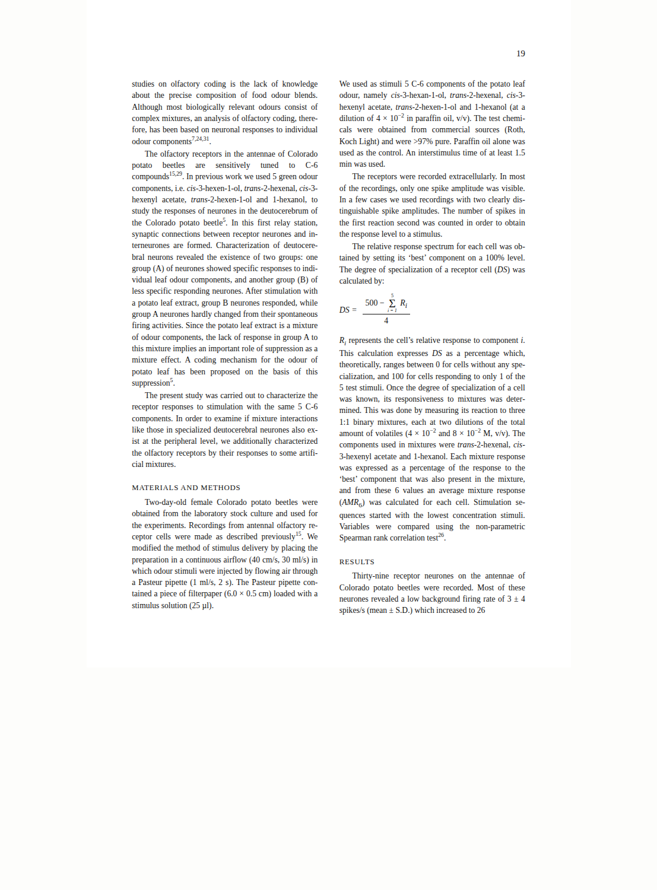19
studies on olfactory coding is the lack of knowledge about the precise composition of food odour blends. Although most biologically relevant odours consist of complex mixtures, an analysis of olfactory coding, therefore, has been based on neuronal responses to individual odour components7,24,31.
The olfactory receptors in the antennae of Colorado potato beetles are sensitively tuned to C-6 compounds15,29. In previous work we used 5 green odour components, i.e. cis-3-hexen-1-ol, trans-2-hexenal, cis-3-hexenyl acetate, trans-2-hexen-1-ol and 1-hexanol, to study the responses of neurones in the deutocerebrum of the Colorado potato beetle5. In this first relay station, synaptic connections between receptor neurones and interneurones are formed. Characterization of deutocerebral neurons revealed the existence of two groups: one group (A) of neurones showed specific responses to individual leaf odour components, and another group (B) of less specific responding neurones. After stimulation with a potato leaf extract, group B neurones responded, while group A neurones hardly changed from their spontaneous firing activities. Since the potato leaf extract is a mixture of odour components, the lack of response in group A to this mixture implies an important role of suppression as a mixture effect. A coding mechanism for the odour of potato leaf has been proposed on the basis of this suppression5.
The present study was carried out to characterize the receptor responses to stimulation with the same 5 C-6 components. In order to examine if mixture interactions like those in specialized deutocerebral neurones also exist at the peripheral level, we additionally characterized the olfactory receptors by their responses to some artificial mixtures.
Materials and Methods
Two-day-old female Colorado potato beetles were obtained from the laboratory stock culture and used for the experiments. Recordings from antennal olfactory receptor cells were made as described previously15. We modified the method of stimulus delivery by placing the preparation in a continuous airflow (40 cm/s, 30 ml/s) in which odour stimuli were injected by flowing air through a Pasteur pipette (1 ml/s, 2 s). The Pasteur pipette contained a piece of filterpaper (6.0 × 0.5 cm) loaded with a stimulus solution (25 µl).
We used as stimuli 5 C-6 components of the potato leaf odour, namely cis-3-hexan-1-ol, trans-2-hexenal, cis-3-hexenyl acetate, trans-2-hexen-1-ol and 1-hexanol (at a dilution of 4 × 10−2 in paraffin oil, v/v). The test chemicals were obtained from commercial sources (Roth, Koch Light) and were >97% pure. Paraffin oil alone was used as the control. An interstimulus time of at least 1.5 min was used.
The receptors were recorded extracellularly. In most of the recordings, only one spike amplitude was visible. In a few cases we used recordings with two clearly distinguishable spike amplitudes. The number of spikes in the first reaction second was counted in order to obtain the response level to a stimulus.
The relative response spectrum for each cell was obtained by setting its ‘best’ component on a 100% level. The degree of specialization of a receptor cell (DS) was calculated by:
DS = 500 − 5 Σ i = 1 Ri 4
Ri represents the cell’s relative response to component i. This calculation expresses DS as a percentage which, theoretically, ranges between 0 for cells without any specialization, and 100 for cells responding to only 1 of the 5 test stimuli. Once the degree of specialization of a cell was known, its responsiveness to mixtures was determined. This was done by measuring its reaction to three 1:1 binary mixtures, each at two dilutions of the total amount of volatiles (4 × 10−2 and 8 × 10−2 M, v/v). The components used in mixtures were trans-2-hexenal, cis-3-hexenyl acetate and 1-hexanol. Each mixture response was expressed as a percentage of the response to the ‘best’ component that was also present in the mixture, and from these 6 values an average mixture response (AMR6) was calculated for each cell. Stimulation sequences started with the lowest concentration stimuli. Variables were compared using the non-parametric Spearman rank correlation test26.
Results
Thirty-nine receptor neurones on the antennae of Colorado potato beetles were recorded. Most of these neurones revealed a low background firing rate of 3 ± 4 spikes/s (mean ± S.D.) which increased to 26